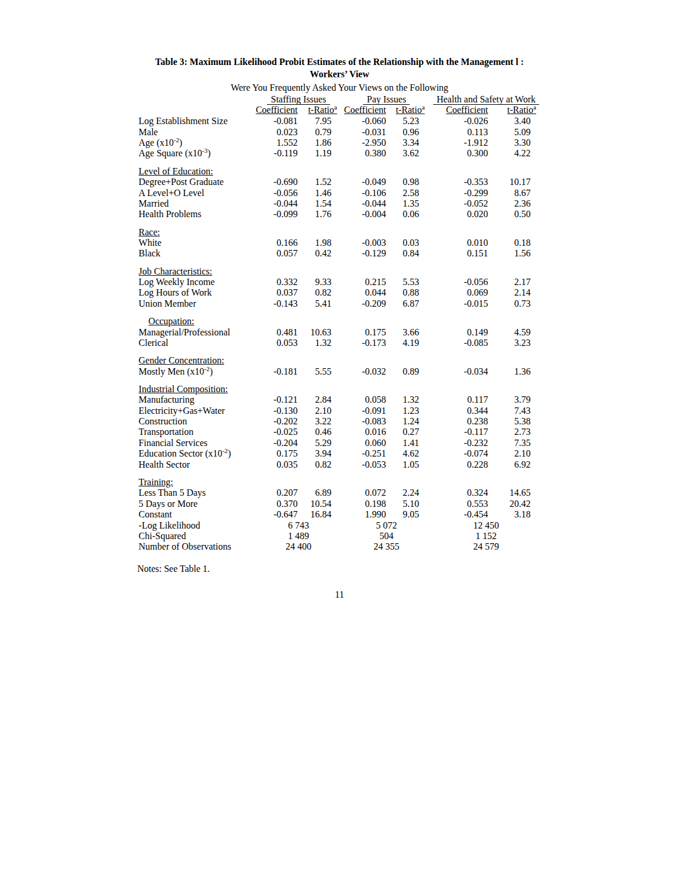Table 3: Maximum Likelihood Probit Estimates of the Relationship with the Management l :
Workers’ View
Were You Frequently Asked Your Views on the Following
| | Staffing Issues | Pay Issues | Health and Safety at Work |
| | Coefficient | t-Ratio a | Coefficient | t-Ratio a | Coefficient | t-Ratio a |
| Log Establishment Size | -0.081 | 7.95 | -0.060 | 5.23 | -0.026 | 3.40 |
| Male | 0.023 | 0.79 | -0.031 | 0.96 | 0.113 | 5.09 |
| Age (x10 -2 ) | 1.552 | 1.86 | -2.950 | 3.34 | -1.912 | 3.30 |
| Age Square (x10 -3 ) | -0.119 | 1.19 | 0.380 | 3.62 | 0.300 | 4.22 |
| Level of Education: | |
| Degree+Post Graduate | -0.690 | 1.52 | -0.049 | 0.98 | -0.353 | 10.17 |
| A Level+O Level | -0.056 | 1.46 | -0.106 | 2.58 | -0.299 | 8.67 |
| Married | -0.044 | 1.54 | -0.044 | 1.35 | -0.052 | 2.36 |
| Health Problems | -0.099 | 1.76 | -0.004 | 0.06 | 0.020 | 0.50 |
| Race: | |
| White | 0.166 | 1.98 | -0.003 | 0.03 | 0.010 | 0.18 |
| Black | 0.057 | 0.42 | -0.129 | 0.84 | 0.151 | 1.56 |
| Job Characteristics: | |
| Log Weekly Income | 0.332 | 9.33 | 0.215 | 5.53 | -0.056 | 2.17 |
| Log Hours of Work | 0.037 | 0.82 | 0.044 | 0.88 | 0.069 | 2.14 |
| Union Member | -0.143 | 5.41 | -0.209 | 6.87 | -0.015 | 0.73 |
| Occupation: | |
| Managerial/Professional | 0.481 | 10.63 | 0.175 | 3.66 | 0.149 | 4.59 |
| Clerical | 0.053 | 1.32 | -0.173 | 4.19 | -0.085 | 3.23 |
| Gender Concentration: | |
| Mostly Men (x10 -2 ) | -0.181 | 5.55 | -0.032 | 0.89 | -0.034 | 1.36 |
| Industrial Composition: | |
| Manufacturing | -0.121 | 2.84 | 0.058 | 1.32 | 0.117 | 3.79 |
| Electricity+Gas+Water | -0.130 | 2.10 | -0.091 | 1.23 | 0.344 | 7.43 |
| Construction | -0.202 | 3.22 | -0.083 | 1.24 | 0.238 | 5.38 |
| Transportation | -0.025 | 0.46 | 0.016 | 0.27 | -0.117 | 2.73 |
| Financial Services | -0.204 | 5.29 | 0.060 | 1.41 | -0.232 | 7.35 |
| Education Sector (x10 -2 ) | 0.175 | 3.94 | -0.251 | 4.62 | -0.074 | 2.10 |
| Health Sector | 0.035 | 0.82 | -0.053 | 1.05 | 0.228 | 6.92 |
| Training: | |
| Less Than 5 Days | 0.207 | 6.89 | 0.072 | 2.24 | 0.324 | 14.65 |
| 5 Days or More | 0.370 | 10.54 | 0.198 | 5.10 | 0.553 | 20.42 |
| Constant | -0.647 | 16.84 | 1.990 | 9.05 | -0.454 | 3.18 |
| -Log Likelihood | 6 743 | 5 072 | 12 450 |
| Chi-Squared | 1 489 | 504 | 1 152 |
| Number of Observations | 24 400 | 24 355 | 24 579 |
Notes: See Table 1.
11